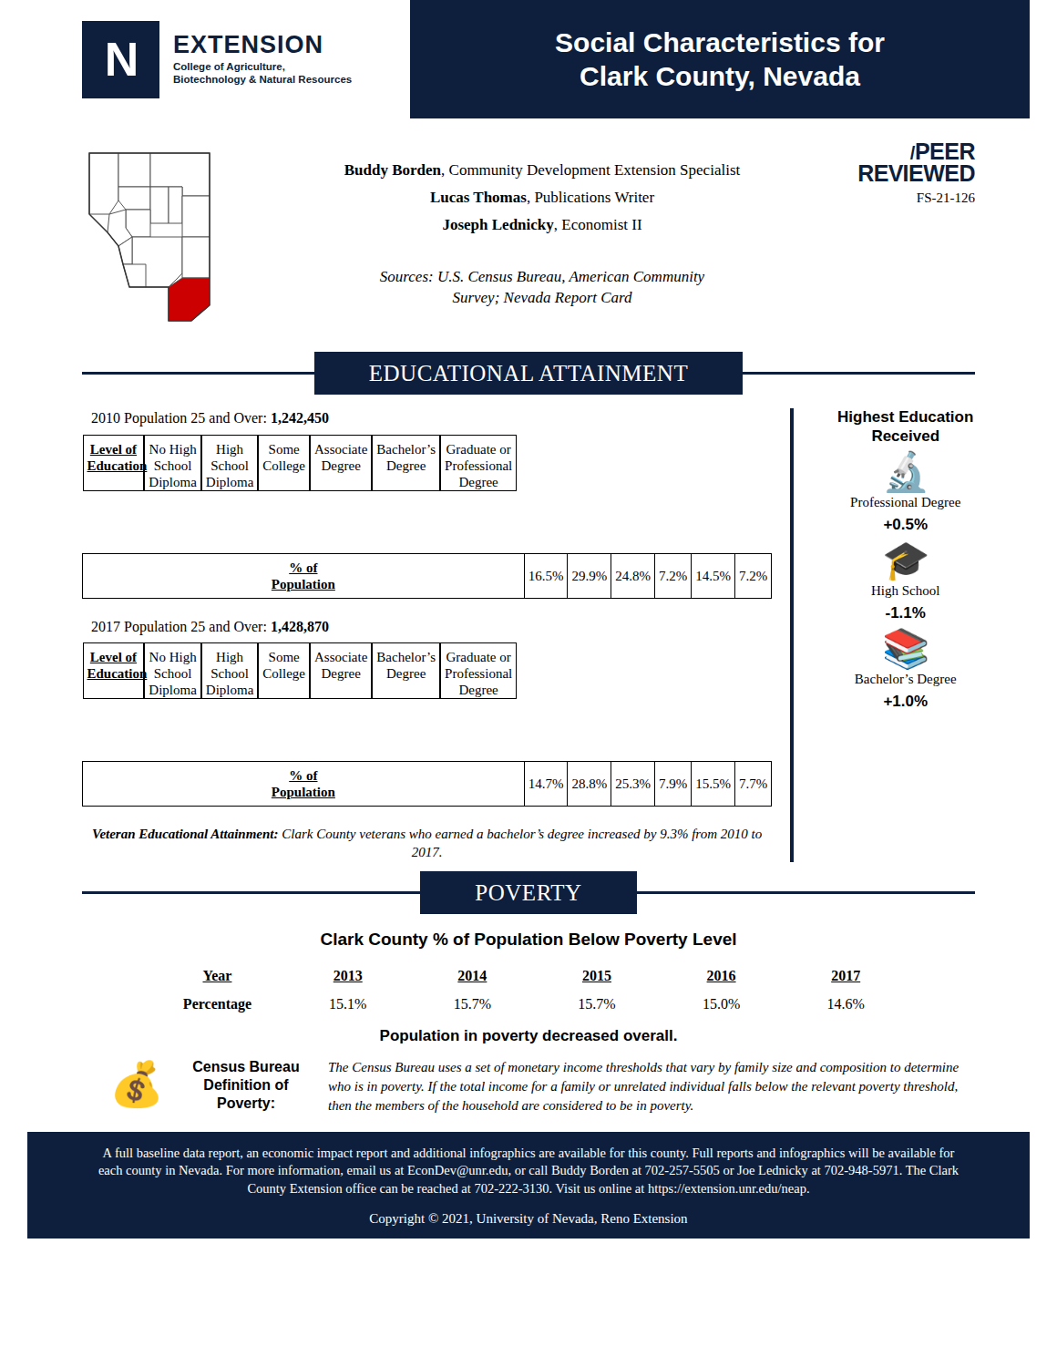N
EXTENSION
College of Agriculture,
Biotechnology & Natural Resources
Social Characteristics for
Clark County, Nevada
Buddy Borden, Community Development Extension Specialist
Lucas Thomas, Publications Writer
Joseph Lednicky, Economist II
Sources: U.S. Census Bureau, American Community
Survey; Nevada Report Card
/PEER
REVIEWED
FS-21-126
EDUCATIONAL ATTAINMENT
2010 Population 25 and Over: 1,242,450
| Level of Education | No High School Diploma | High School Diploma | Some College | Associate Degree | Bachelor’s Degree | Graduate or Professional Degree |
| % of Population | 16.5% | 29.9% | 24.8% | 7.2% | 14.5% | 7.2% |
2017 Population 25 and Over: 1,428,870
| Level of Education | No High School Diploma | High School Diploma | Some College | Associate Degree | Bachelor’s Degree | Graduate or Professional Degree |
| % of Population | 14.7% | 28.8% | 25.3% | 7.9% | 15.5% | 7.7% |
Veteran Educational Attainment: Clark County veterans who earned a bachelor’s degree increased by 9.3% from 2010 to 2017.
Highest Education
Received
🔬
Professional Degree
+0.5%
🎓
High School
-1.1%
📚
Bachelor’s Degree
+1.0%
POVERTY
Clark County % of Population Below Poverty Level
| Year | 2013 | 2014 | 2015 | 2016 | 2017 |
| Percentage | 15.1% | 15.7% | 15.7% | 15.0% | 14.6% |
Population in poverty decreased overall.
💰
Census Bureau
Definition of
Poverty:
The Census Bureau uses a set of monetary income thresholds that vary by family size and composition to determine who is in poverty. If the total income for a family or unrelated individual falls below the relevant poverty threshold, then the members of the household are considered to be in poverty.
A full baseline data report, an economic impact report and additional infographics are available for this county. Full reports and infographics will be available for each county in Nevada. For more information, email us at EconDev@unr.edu, or call Buddy Borden at 702-257-5505 or Joe Lednicky at 702-948-5971. The Clark County Extension office can be reached at 702-222-3130. Visit us online at https://extension.unr.edu/neap.
Copyright © 2021, University of Nevada, Reno Extension